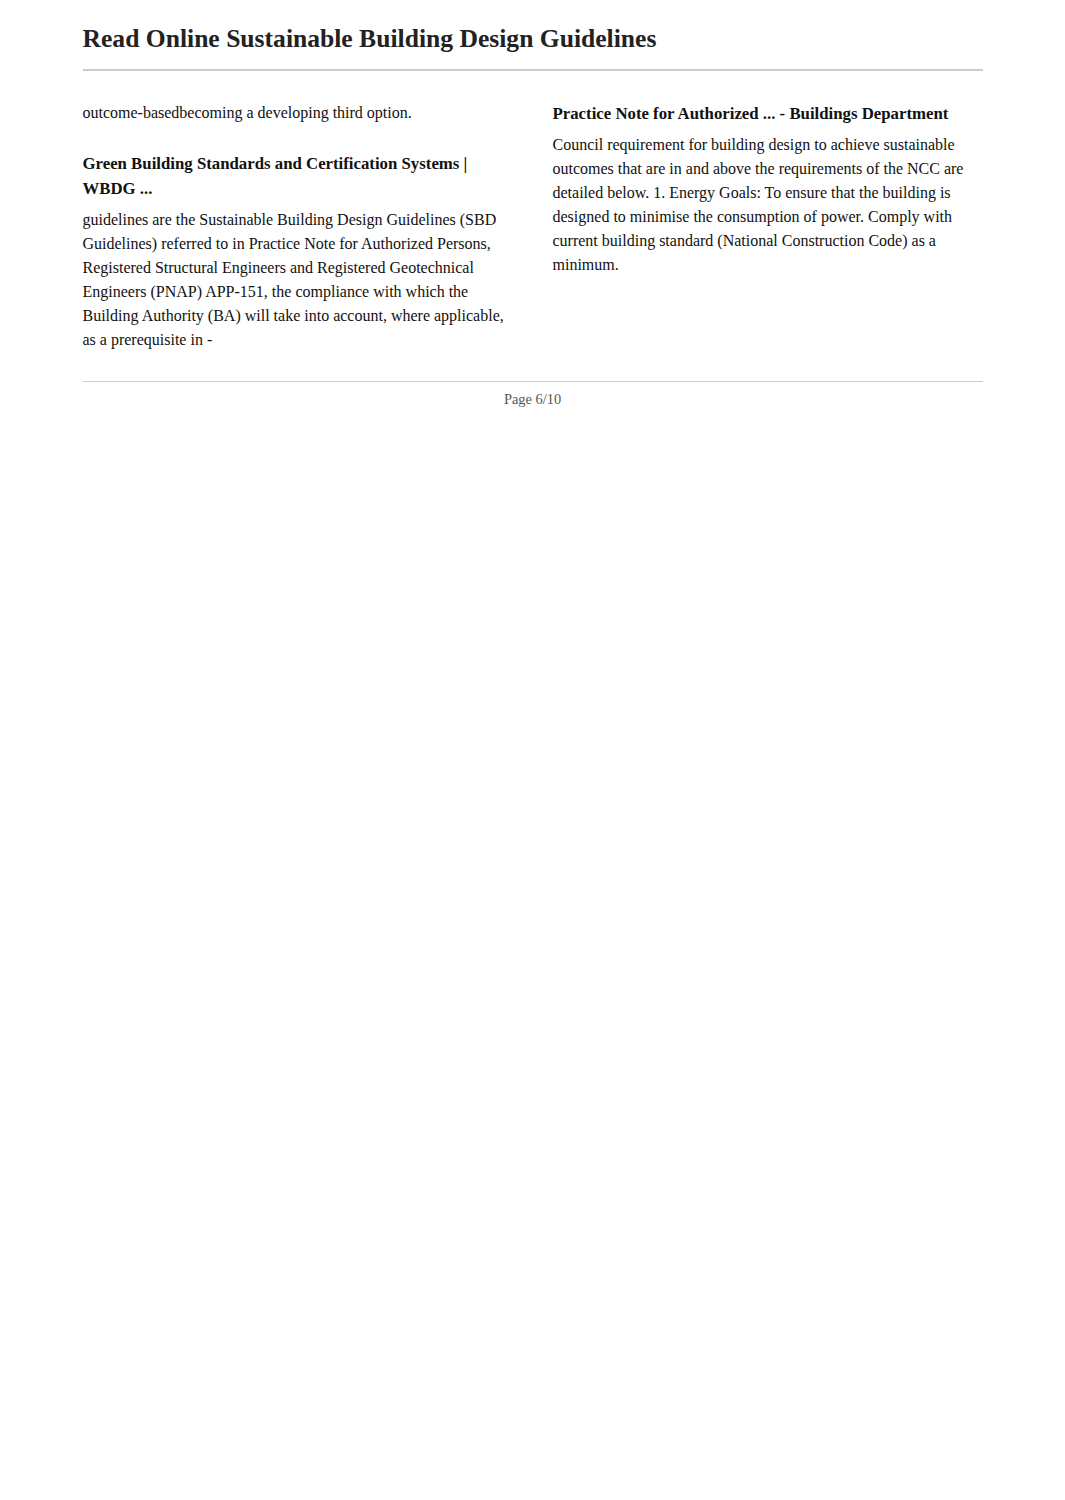Read Online Sustainable Building Design Guidelines
outcome-basedbecoming a developing third option.
Green Building Standards and Certification Systems | WBDG ...
guidelines are the Sustainable Building Design Guidelines (SBD Guidelines) referred to in Practice Note for Authorized Persons, Registered Structural Engineers and Registered Geotechnical Engineers (PNAP) APP-151, the compliance with which the Building Authority (BA) will take into account, where applicable, as a prerequisite in -
Practice Note for Authorized ... - Buildings Department
Council requirement for building design to achieve sustainable outcomes that are in and above the requirements of the NCC are detailed below. 1. Energy Goals: To ensure that the building is designed to minimise the consumption of power. Comply with current building standard (National Construction Code) as a minimum.
Page 6/10